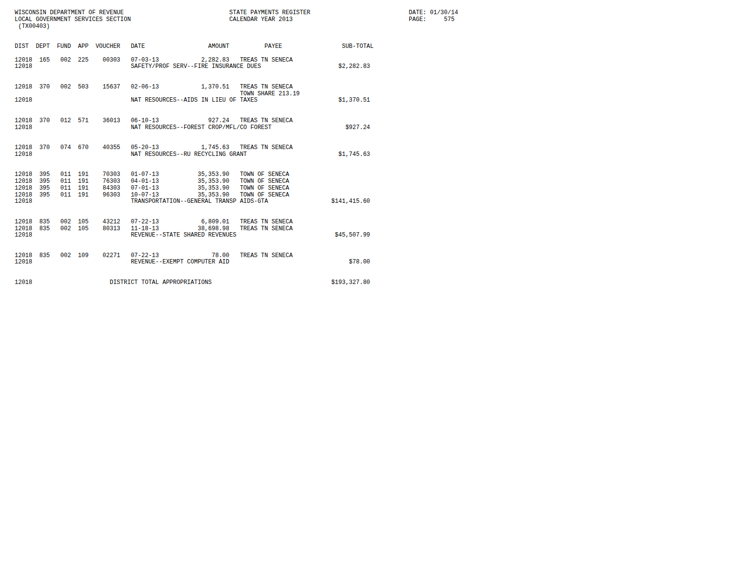WISCONSIN DEPARTMENT OF REVENUE                              STATE PAYMENTS REGISTER                            DATE: 01/30/14
LOCAL GOVERNMENT SERVICES SECTION                            CALENDAR YEAR 2013                                 PAGE:     575
 (TX00403)


DIST  DEPT  FUND  APP  VOUCHER   DATE                  AMOUNT          PAYEE                 SUB-TOTAL

12018  165   002  225    00303   07-03-13            2,282.83   TREAS TN SENECA
12018                            SAFETY/PROF SERV--FIRE INSURANCE DUES                      $2,282.83


12018  370   002  503    15637   02-06-13            1,370.51   TREAS TN SENECA
                                                                TOWN SHARE 213.19
12018                            NAT RESOURCES--AIDS IN LIEU OF TAXES                       $1,370.51


12018  370   012  571    36013   06-10-13              927.24   TREAS TN SENECA
12018                            NAT RESOURCES--FOREST CROP/MFL/CO FOREST                     $927.24


12018  370   074  670    40355   05-20-13            1,745.63   TREAS TN SENECA
12018                            NAT RESOURCES--RU RECYCLING GRANT                          $1,745.63


12018  395   011  191    70303   01-07-13           35,353.90   TOWN OF SENECA
12018  395   011  191    76303   04-01-13           35,353.90   TOWN OF SENECA
12018  395   011  191    84303   07-01-13           35,353.90   TOWN OF SENECA
12018  395   011  191    96303   10-07-13           35,353.90   TOWN OF SENECA
12018                            TRANSPORTATION--GENERAL TRANSP AIDS-GTA                  $141,415.60


12018  835   002  105    43212   07-22-13            6,809.01   TREAS TN SENECA
12018  835   002  105    80313   11-18-13           38,698.98   TREAS TN SENECA
12018                            REVENUE--STATE SHARED REVENUES                            $45,507.99


12018  835   002  109    02271   07-22-13               78.00   TREAS TN SENECA
12018                            REVENUE--EXEMPT COMPUTER AID                                  $78.00


12018                      DISTRICT TOTAL APPROPRIATIONS                                  $193,327.80